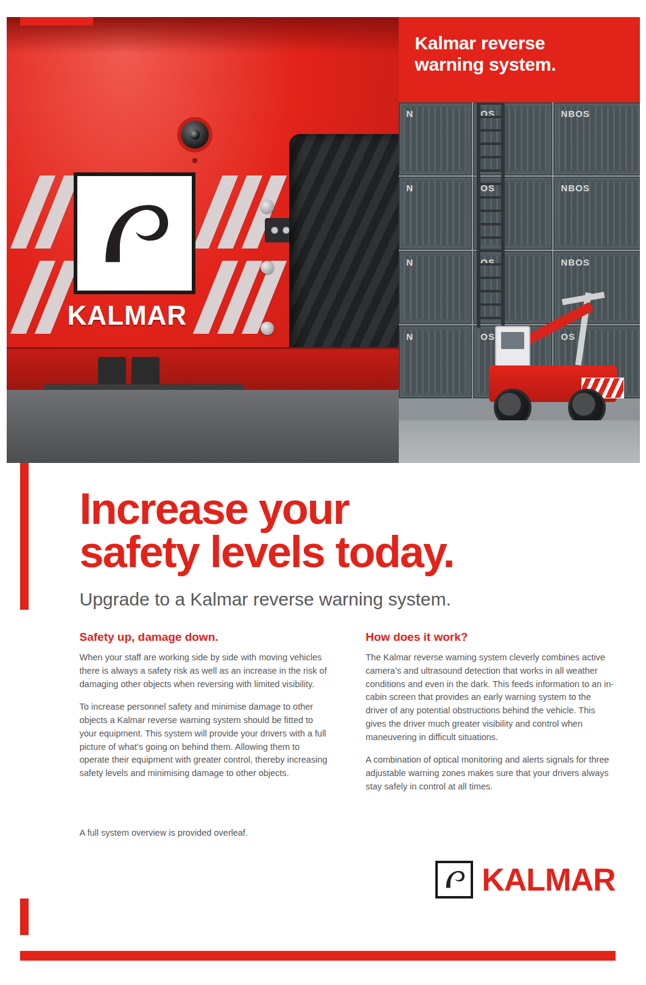KALMAR
Kalmar reverse
warning system.
N
N
N
N
OS
OS
OS
OS
NBOS
NBOS
NBOS
OS
Increase your
safety levels today.
Upgrade to a Kalmar reverse warning system.
Safety up, damage down.
When your staff are working side by side with moving vehicles there is always a safety risk as well as an increase in the risk of damaging other objects when reversing with limited visibility.
To increase personnel safety and minimise damage to other objects a Kalmar reverse warning system should be fitted to your equipment. This system will provide your drivers with a full picture of what’s going on behind them. Allowing them to operate their equipment with greater control, thereby increasing safety levels and minimising damage to other objects.
How does it work?
The Kalmar reverse warning system cleverly combines active camera’s and ultrasound detection that works in all weather conditions and even in the dark. This feeds information to an in-cabin screen that provides an early warning system to the driver of any potential obstructions behind the vehicle. This gives the driver much greater visibility and control when maneuvering in difficult situations.
A combination of optical monitoring and alerts signals for three adjustable warning zones makes sure that your drivers always stay safely in control at all times.
A full system overview is provided overleaf.
KALMAR